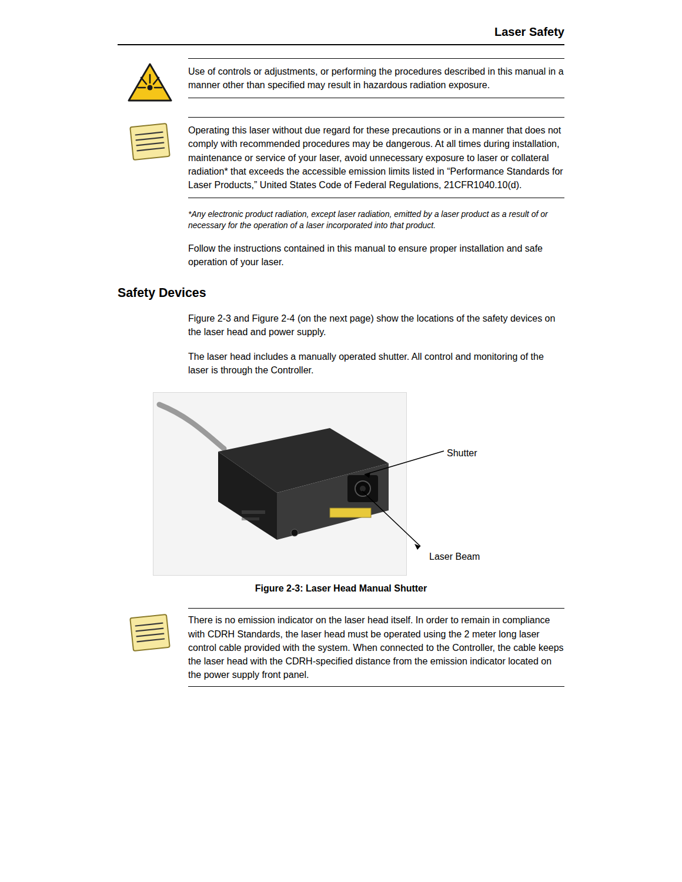Laser Safety
Use of controls or adjustments, or performing the procedures described in this manual in a manner other than specified may result in hazardous radiation exposure.
Operating this laser without due regard for these precautions or in a manner that does not comply with recommended procedures may be dangerous. At all times during installation, maintenance or service of your laser, avoid unnecessary exposure to laser or collateral radiation* that exceeds the accessible emission limits listed in “Performance Standards for Laser Products,” United States Code of Federal Regulations, 21CFR1040.10(d).
*Any electronic product radiation, except laser radiation, emitted by a laser product as a result of or necessary for the operation of a laser incorporated into that product.
Follow the instructions contained in this manual to ensure proper installation and safe operation of your laser.
Safety Devices
Figure 2-3 and Figure 2-4 (on the next page) show the locations of the safety devices on the laser head and power supply.
The laser head includes a manually operated shutter. All control and monitoring of the laser is through the Controller.
Shutter
Laser Beam
Figure 2-3: Laser Head Manual Shutter
There is no emission indicator on the laser head itself. In order to remain in compliance with CDRH Standards, the laser head must be operated using the 2 meter long laser control cable provided with the system. When connected to the Controller, the cable keeps the laser head with the CDRH-specified distance from the emission indicator located on the power supply front panel.